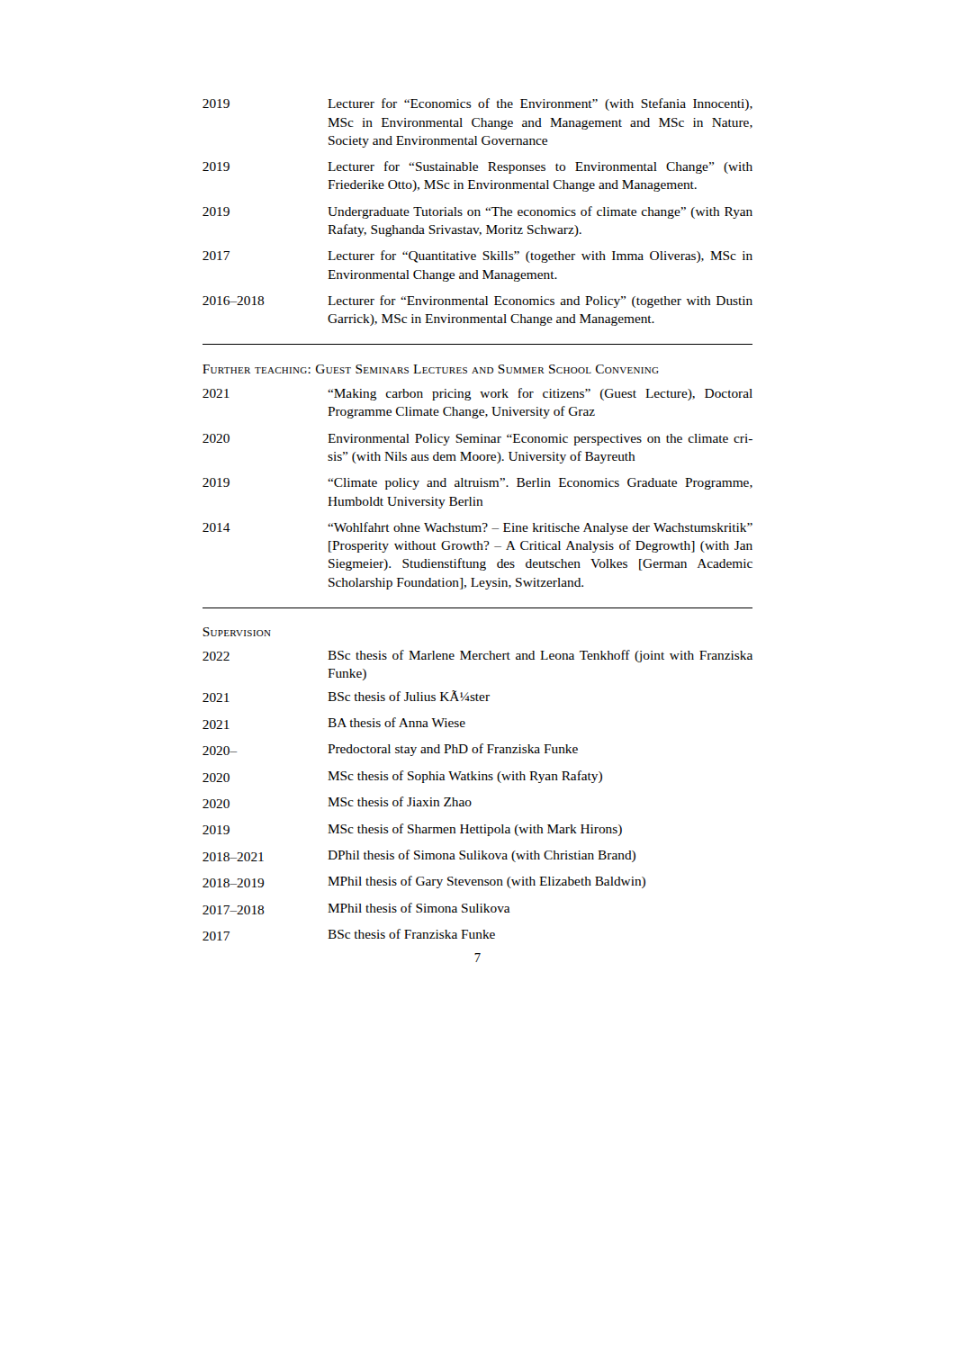| 2019 | Lecturer for “Economics of the Environment” (with Stefania Innocenti), MSc in Environmental Change and Management and MSc in Nature, Society and Environmental Governance |
| 2019 | Lecturer for “Sustainable Responses to Environmental Change” (with Friederike Otto), MSc in Environmental Change and Management. |
| 2019 | Undergraduate Tutorials on “The economics of climate change” (with Ryan Rafaty, Sughanda Srivastav, Moritz Schwarz). |
| 2017 | Lecturer for “Quantitative Skills” (together with Imma Oliveras), MSc in Environmental Change and Management. |
| 2016–2018 | Lecturer for “Environmental Economics and Policy” (together with Dustin Garrick), MSc in Environmental Change and Management. |
Further teaching: Guest Seminars Lectures and Summer School Convening
| 2021 | “Making carbon pricing work for citizens” (Guest Lecture), Doctoral Programme Climate Change, University of Graz |
| 2020 | Environmental Policy Seminar “Economic perspectives on the climate crisis” (with Nils aus dem Moore). University of Bayreuth |
| 2019 | “Climate policy and altruism”. Berlin Economics Graduate Programme, Humboldt University Berlin |
| 2014 | “Wohlfahrt ohne Wachstum? – Eine kritische Analyse der Wachstumskritik” [Prosperity without Growth? – A Critical Analysis of Degrowth] (with Jan Siegmeier). Studienstiftung des deutschen Volkes [German Academic Scholarship Foundation], Leysin, Switzerland. |
Supervision
| 2022 | BSc thesis of Marlene Merchert and Leona Tenkhoff (joint with Franziska Funke) |
| 2021 | BSc thesis of Julius KÃ¼ster |
| 2021 | BA thesis of Anna Wiese |
| 2020– | Predoctoral stay and PhD of Franziska Funke |
| 2020 | MSc thesis of Sophia Watkins (with Ryan Rafaty) |
| 2020 | MSc thesis of Jiaxin Zhao |
| 2019 | MSc thesis of Sharmen Hettipola (with Mark Hirons) |
| 2018–2021 | DPhil thesis of Simona Sulikova (with Christian Brand) |
| 2018–2019 | MPhil thesis of Gary Stevenson (with Elizabeth Baldwin) |
| 2017–2018 | MPhil thesis of Simona Sulikova |
| 2017 | BSc thesis of Franziska Funke |
7